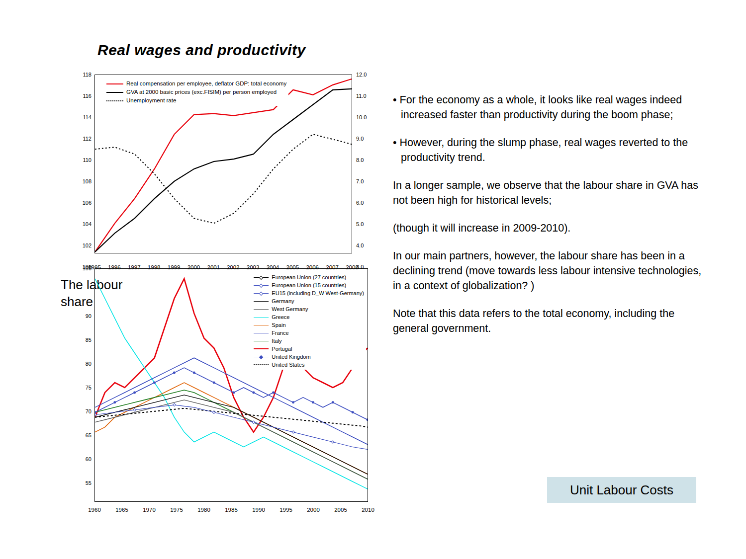Real wages and productivity
Real compensation per employee, deflator GDP: total economy
GVA at 2000 basic prices (exc.FISIM) per person employed
Unemployment rate
118
116
114
112
110
108
106
104
102
100
12.0
11.0
10.0
9.0
8.0
7.0
6.0
5.0
4.0
3.0
1995 1996 1997 1998 1999 2000 2001 2002 2003 2004 2005 2006 2007 2008
The labour
share
European Union (27 countries)
European Union (15 countries)
EU15 (including D_W West-Germany)
Germany
West Germany
Greece
Spain
France
Italy
Portugal
United Kingdom
United States
100
90
85
80
75
70
65
60
55
1960 1965 1970 1975 1980 1985 1990 1995 2000 2005 2010
• For the economy as a whole, it looks like real wages indeed increased faster than productivity during the boom phase;
• However, during the slump phase, real wages reverted to the productivity trend.
In a longer sample, we observe that the labour share in GVA has not been high for historical levels;
(though it will increase in 2009-2010).
In our main partners, however, the labour share has been in a declining trend (move towards less labour intensive technologies, in a context of globalization? )
Note that this data refers to the total economy, including the general government.
Unit Labour Costs